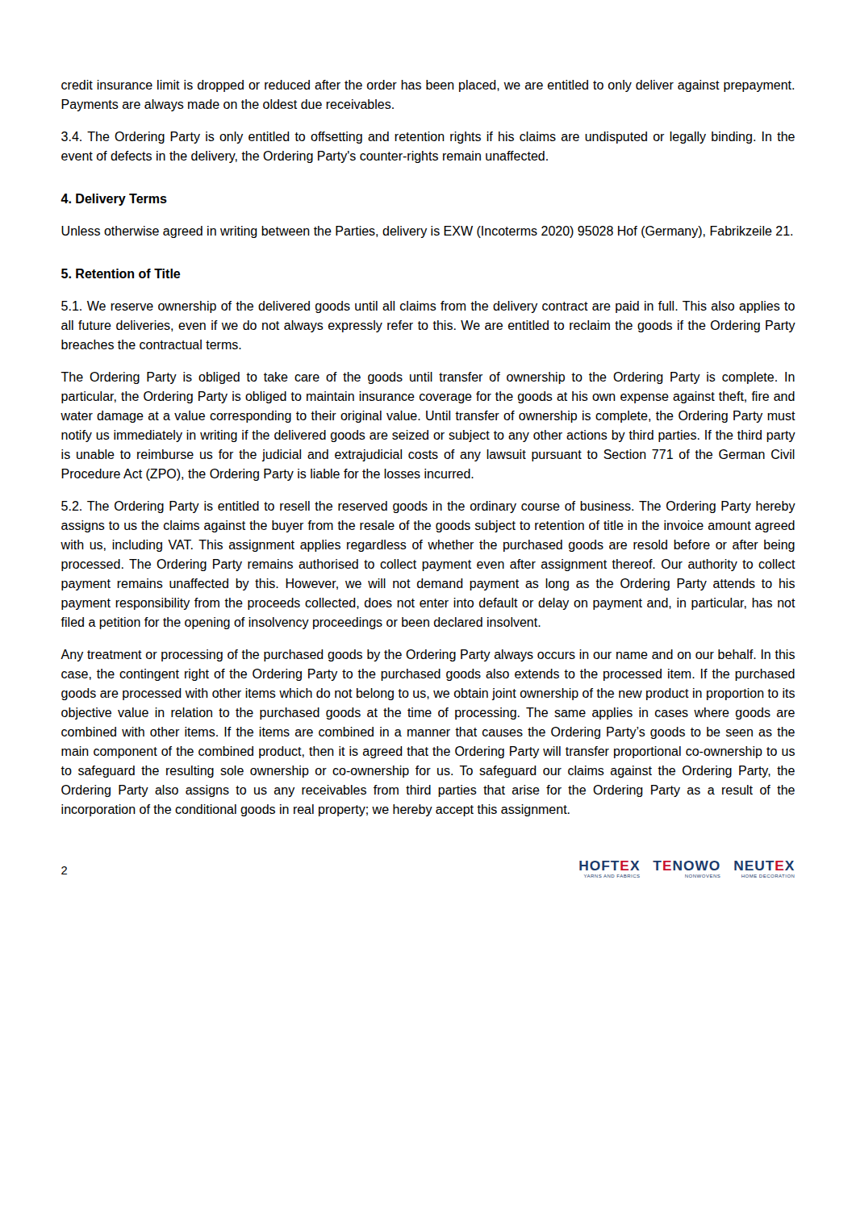credit insurance limit is dropped or reduced after the order has been placed, we are entitled to only deliver against prepayment. Payments are always made on the oldest due receivables.
3.4. The Ordering Party is only entitled to offsetting and retention rights if his claims are undisputed or legally binding. In the event of defects in the delivery, the Ordering Party's counter-rights remain unaffected.
4. Delivery Terms
Unless otherwise agreed in writing between the Parties, delivery is EXW (Incoterms 2020) 95028 Hof (Germany), Fabrikzeile 21.
5. Retention of Title
5.1. We reserve ownership of the delivered goods until all claims from the delivery contract are paid in full. This also applies to all future deliveries, even if we do not always expressly refer to this. We are entitled to reclaim the goods if the Ordering Party breaches the contractual terms.
The Ordering Party is obliged to take care of the goods until transfer of ownership to the Ordering Party is complete. In particular, the Ordering Party is obliged to maintain insurance coverage for the goods at his own expense against theft, fire and water damage at a value corresponding to their original value. Until transfer of ownership is complete, the Ordering Party must notify us immediately in writing if the delivered goods are seized or subject to any other actions by third parties. If the third party is unable to reimburse us for the judicial and extrajudicial costs of any lawsuit pursuant to Section 771 of the German Civil Procedure Act (ZPO), the Ordering Party is liable for the losses incurred.
5.2. The Ordering Party is entitled to resell the reserved goods in the ordinary course of business. The Ordering Party hereby assigns to us the claims against the buyer from the resale of the goods subject to retention of title in the invoice amount agreed with us, including VAT. This assignment applies regardless of whether the purchased goods are resold before or after being processed. The Ordering Party remains authorised to collect payment even after assignment thereof. Our authority to collect payment remains unaffected by this. However, we will not demand payment as long as the Ordering Party attends to his payment responsibility from the proceeds collected, does not enter into default or delay on payment and, in particular, has not filed a petition for the opening of insolvency proceedings or been declared insolvent.
Any treatment or processing of the purchased goods by the Ordering Party always occurs in our name and on our behalf. In this case, the contingent right of the Ordering Party to the purchased goods also extends to the processed item. If the purchased goods are processed with other items which do not belong to us, we obtain joint ownership of the new product in proportion to its objective value in relation to the purchased goods at the time of processing. The same applies in cases where goods are combined with other items. If the items are combined in a manner that causes the Ordering Party’s goods to be seen as the main component of the combined product, then it is agreed that the Ordering Party will transfer proportional co-ownership to us to safeguard the resulting sole ownership or co-ownership for us. To safeguard our claims against the Ordering Party, the Ordering Party also assigns to us any receivables from third parties that arise for the Ordering Party as a result of the incorporation of the conditional goods in real property; we hereby accept this assignment.
2
HOFTEX YARNS AND FABRICS TENOWO NONWOVENS NEUTEX HOME DECORATION